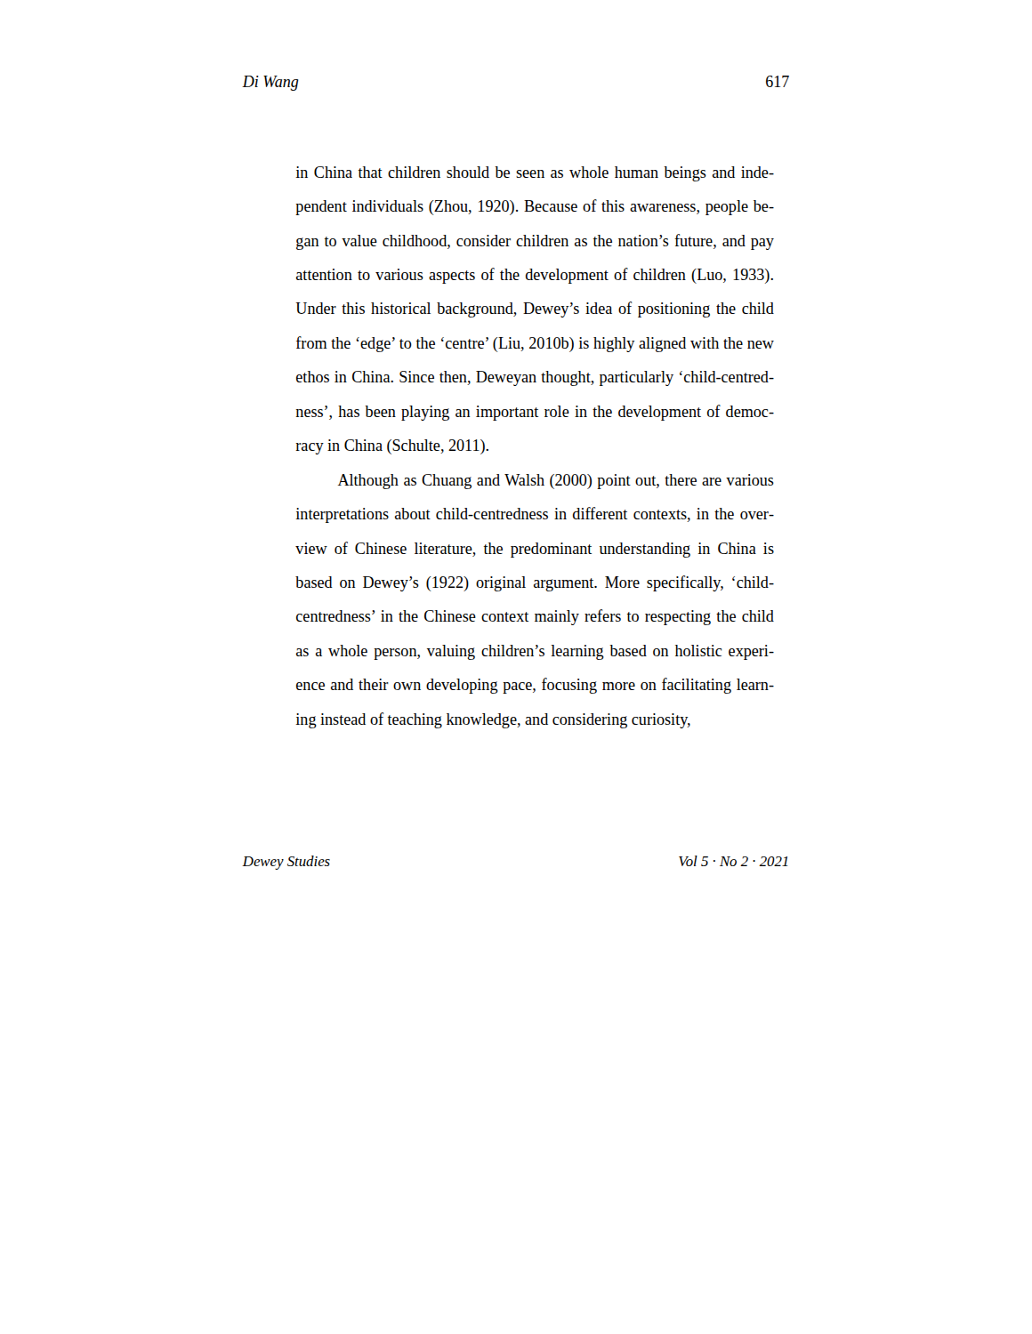Di Wang 617
in China that children should be seen as whole human beings and independent individuals (Zhou, 1920). Because of this awareness, people began to value childhood, consider children as the nation’s future, and pay attention to various aspects of the development of children (Luo, 1933). Under this historical background, Dewey’s idea of positioning the child from the ‘edge’ to the ‘centre’ (Liu, 2010b) is highly aligned with the new ethos in China. Since then, Deweyan thought, particularly ‘child-centredness’, has been playing an important role in the development of democracy in China (Schulte, 2011).
Although as Chuang and Walsh (2000) point out, there are various interpretations about child-centredness in different contexts, in the overview of Chinese literature, the predominant understanding in China is based on Dewey’s (1922) original argument. More specifically, ‘child-centredness’ in the Chinese context mainly refers to respecting the child as a whole person, valuing children’s learning based on holistic experience and their own developing pace, focusing more on facilitating learning instead of teaching knowledge, and considering curiosity,
Dewey Studies Vol 5 · No 2 · 2021